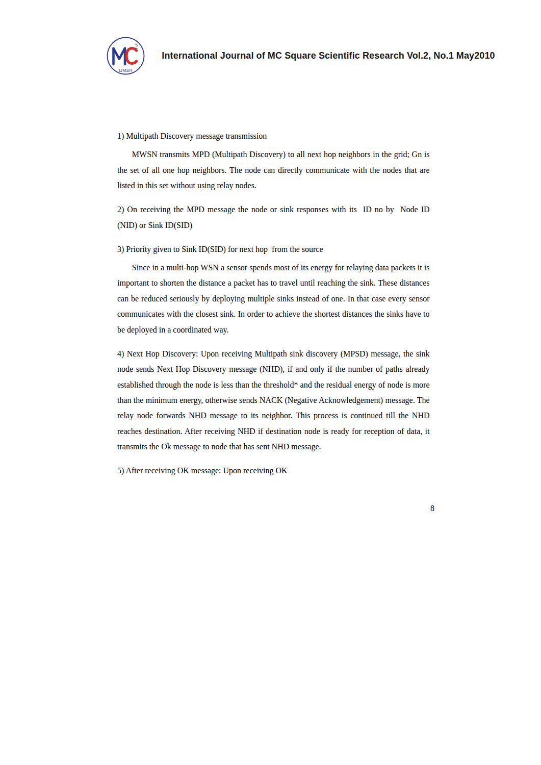2 IJMSR
International Journal of MC Square Scientific Research Vol.2, No.1 May2010
1) Multipath Discovery message transmission
MWSN transmits MPD (Multipath Discovery) to all next hop neighbors in the grid; Gn is the set of all one hop neighbors. The node can directly communicate with the nodes that are listed in this set without using relay nodes.
2) On receiving the MPD message the node or sink responses with its ID no by Node ID (NID) or Sink ID(SID)
3) Priority given to Sink ID(SID) for next hop from the source
Since in a multi-hop WSN a sensor spends most of its energy for relaying data packets it is important to shorten the distance a packet has to travel until reaching the sink. These distances can be reduced seriously by deploying multiple sinks instead of one. In that case every sensor communicates with the closest sink. In order to achieve the shortest distances the sinks have to be deployed in a coordinated way.
4) Next Hop Discovery: Upon receiving Multipath sink discovery (MPSD) message, the sink node sends Next Hop Discovery message (NHD), if and only if the number of paths already established through the node is less than the threshold* and the residual energy of node is more than the minimum energy, otherwise sends NACK (Negative Acknowledgement) message. The relay node forwards NHD message to its neighbor. This process is continued till the NHD reaches destination. After receiving NHD if destination node is ready for reception of data, it transmits the Ok message to node that has sent NHD message.
5) After receiving OK message: Upon receiving OK
8